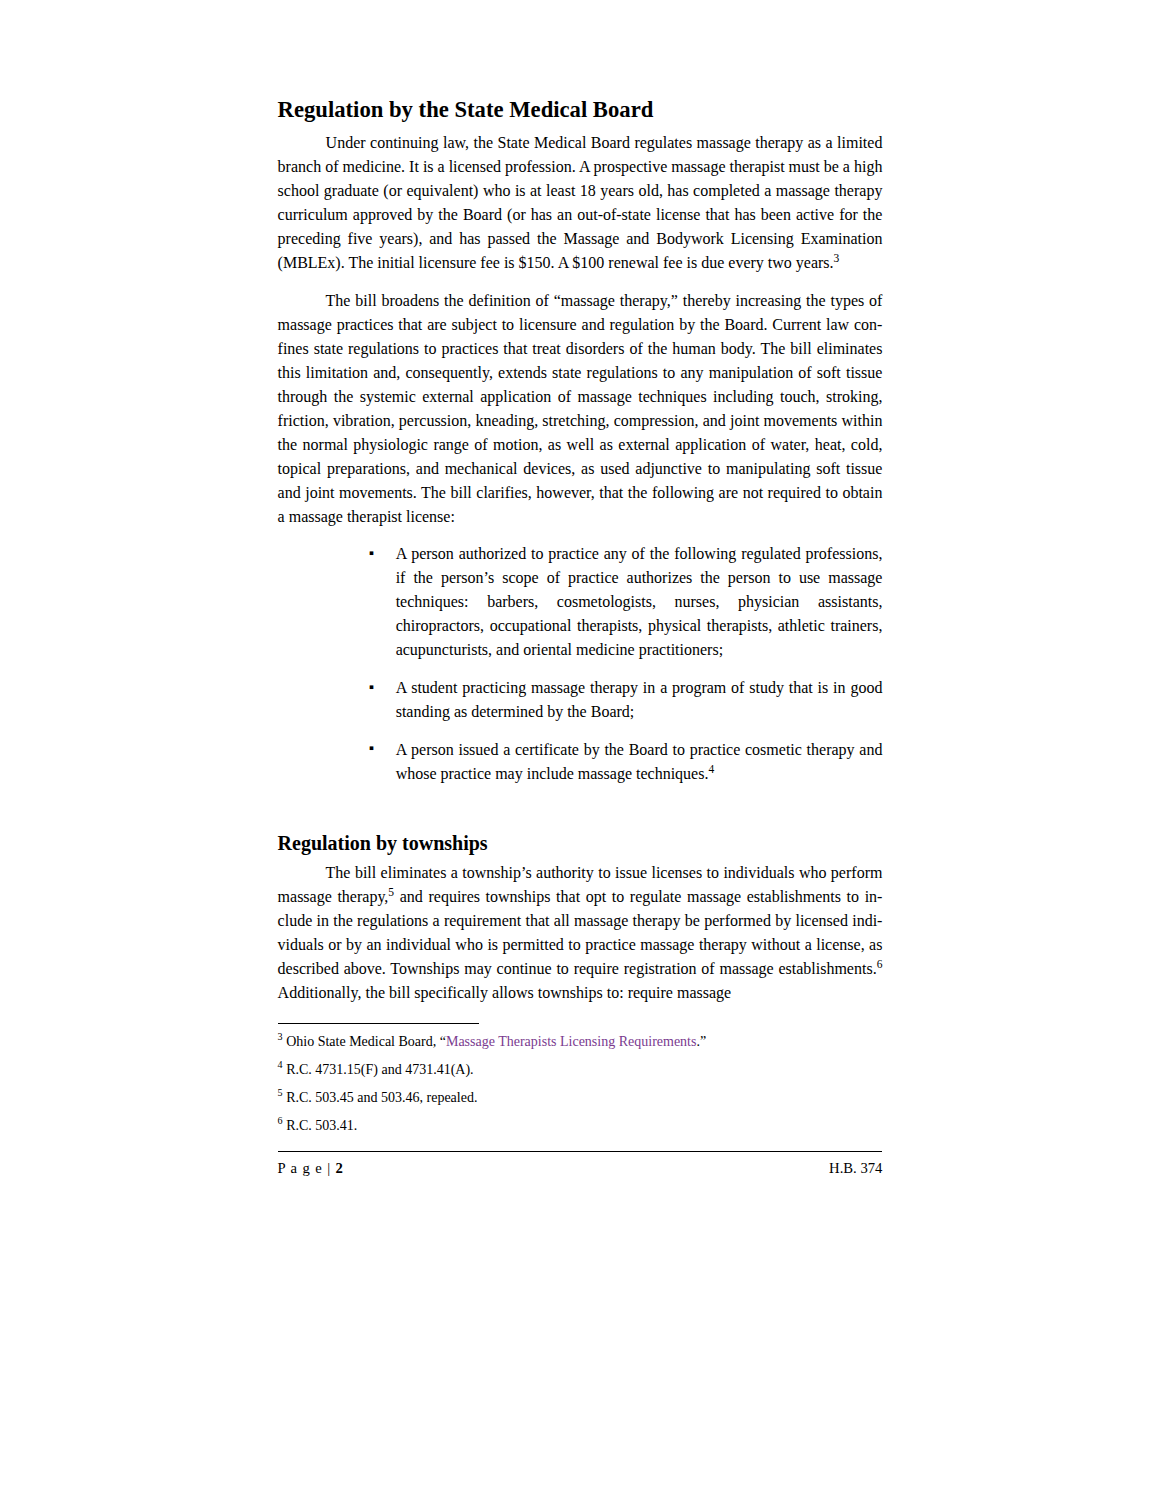Regulation by the State Medical Board
Under continuing law, the State Medical Board regulates massage therapy as a limited branch of medicine. It is a licensed profession. A prospective massage therapist must be a high school graduate (or equivalent) who is at least 18 years old, has completed a massage therapy curriculum approved by the Board (or has an out-of-state license that has been active for the preceding five years), and has passed the Massage and Bodywork Licensing Examination (MBLEx). The initial licensure fee is $150. A $100 renewal fee is due every two years.3
The bill broadens the definition of “massage therapy,” thereby increasing the types of massage practices that are subject to licensure and regulation by the Board. Current law confines state regulations to practices that treat disorders of the human body. The bill eliminates this limitation and, consequently, extends state regulations to any manipulation of soft tissue through the systemic external application of massage techniques including touch, stroking, friction, vibration, percussion, kneading, stretching, compression, and joint movements within the normal physiologic range of motion, as well as external application of water, heat, cold, topical preparations, and mechanical devices, as used adjunctive to manipulating soft tissue and joint movements. The bill clarifies, however, that the following are not required to obtain a massage therapist license:
A person authorized to practice any of the following regulated professions, if the person’s scope of practice authorizes the person to use massage techniques: barbers, cosmetologists, nurses, physician assistants, chiropractors, occupational therapists, physical therapists, athletic trainers, acupuncturists, and oriental medicine practitioners;
A student practicing massage therapy in a program of study that is in good standing as determined by the Board;
A person issued a certificate by the Board to practice cosmetic therapy and whose practice may include massage techniques.4
Regulation by townships
The bill eliminates a township’s authority to issue licenses to individuals who perform massage therapy,5 and requires townships that opt to regulate massage establishments to include in the regulations a requirement that all massage therapy be performed by licensed individuals or by an individual who is permitted to practice massage therapy without a license, as described above. Townships may continue to require registration of massage establishments.6 Additionally, the bill specifically allows townships to: require massage
3 Ohio State Medical Board, “Massage Therapists Licensing Requirements.”
4 R.C. 4731.15(F) and 4731.41(A).
5 R.C. 503.45 and 503.46, repealed.
6 R.C. 503.41.
P a g e | 2
H.B. 374